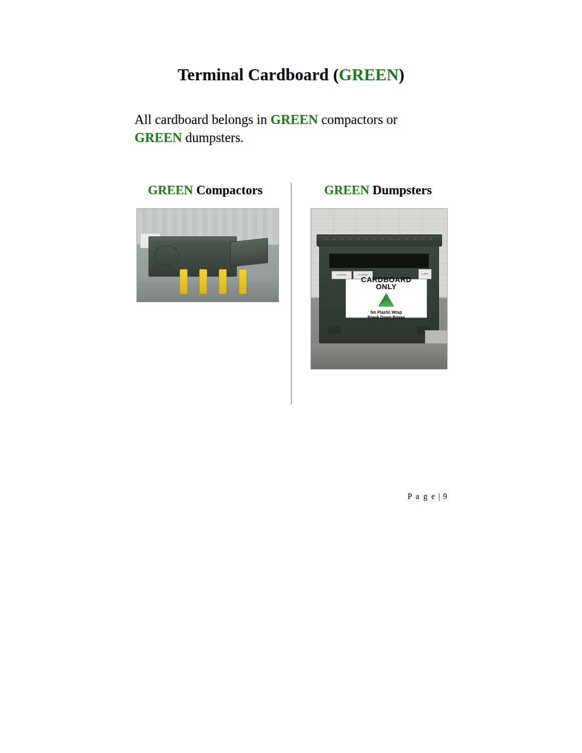Terminal Cardboard (GREEN)
All cardboard belongs in GREEN compactors or GREEN dumpsters.
GREEN Compactors
GREEN Dumpsters
WARNING
CAUTION
LABEL
CARDBOARD
ONLY
No Plastic Wrap
Break Down Boxes
P a g e | 9